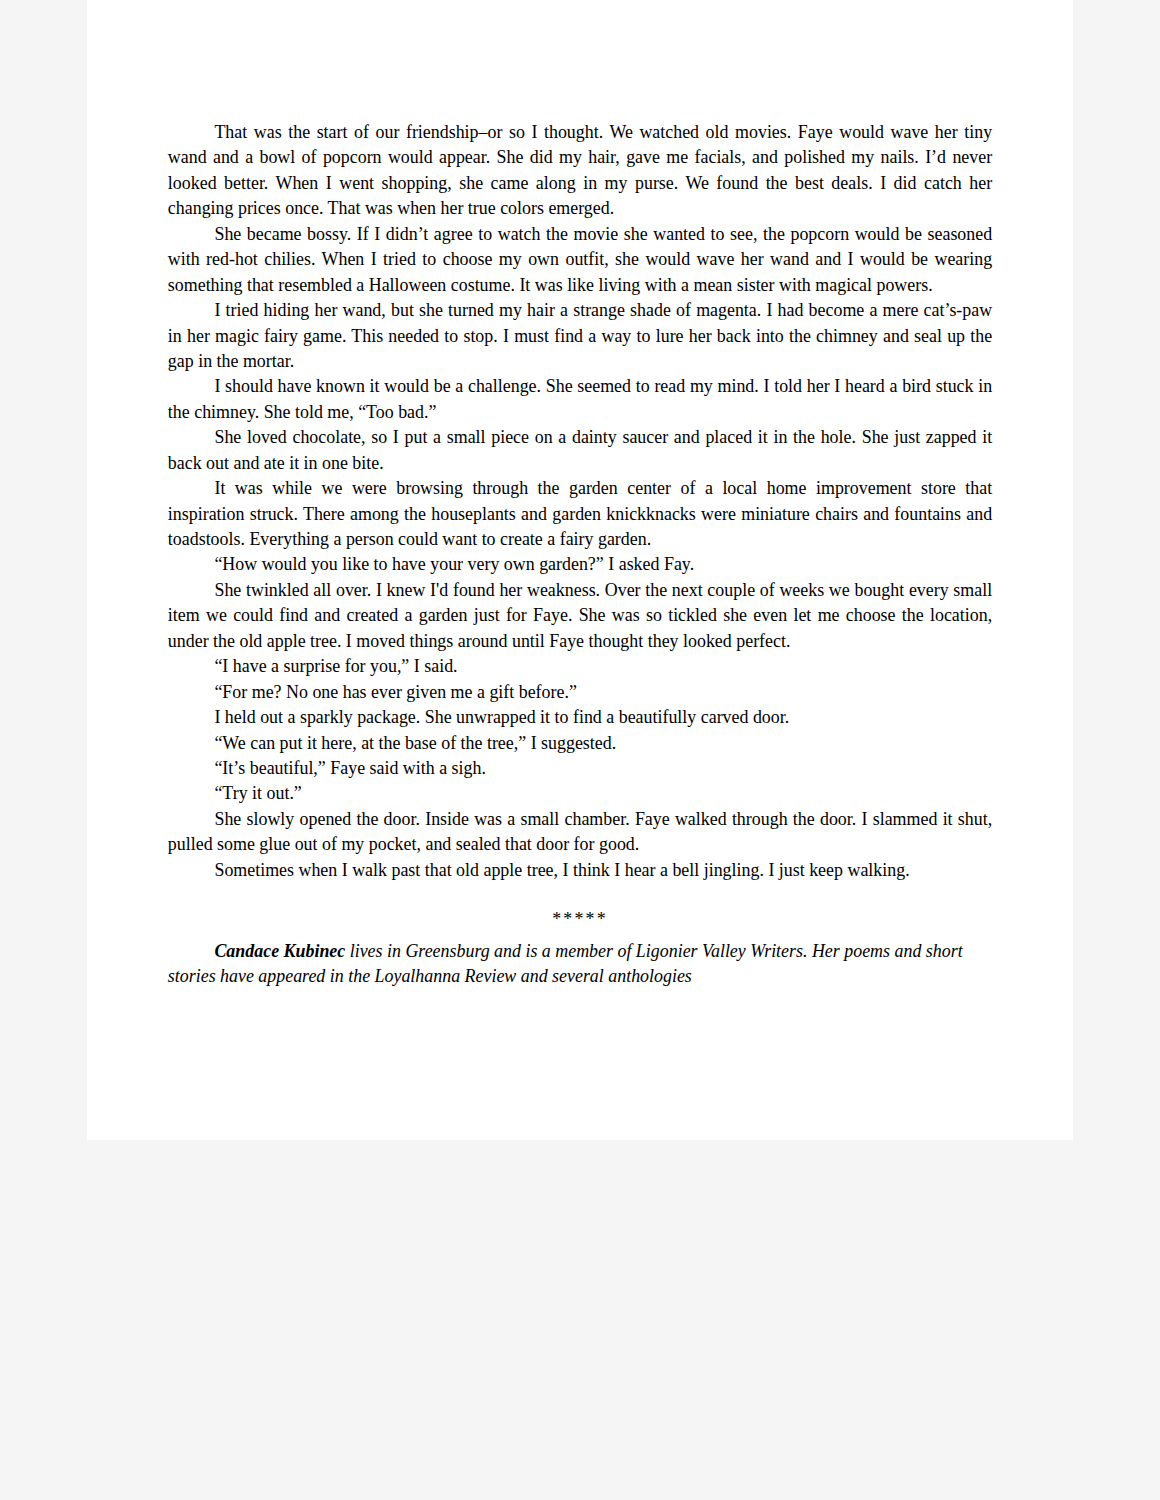That was the start of our friendship–or so I thought. We watched old movies. Faye would wave her tiny wand and a bowl of popcorn would appear. She did my hair, gave me facials, and polished my nails. I’d never looked better. When I went shopping, she came along in my purse. We found the best deals. I did catch her changing prices once. That was when her true colors emerged.
She became bossy. If I didn’t agree to watch the movie she wanted to see, the popcorn would be seasoned with red-hot chilies. When I tried to choose my own outfit, she would wave her wand and I would be wearing something that resembled a Halloween costume. It was like living with a mean sister with magical powers.
I tried hiding her wand, but she turned my hair a strange shade of magenta. I had become a mere cat’s-paw in her magic fairy game. This needed to stop. I must find a way to lure her back into the chimney and seal up the gap in the mortar.
I should have known it would be a challenge. She seemed to read my mind. I told her I heard a bird stuck in the chimney. She told me, “Too bad.”
She loved chocolate, so I put a small piece on a dainty saucer and placed it in the hole. She just zapped it back out and ate it in one bite.
It was while we were browsing through the garden center of a local home improvement store that inspiration struck. There among the houseplants and garden knickknacks were miniature chairs and fountains and toadstools. Everything a person could want to create a fairy garden.
“How would you like to have your very own garden?” I asked Fay.
She twinkled all over. I knew I'd found her weakness. Over the next couple of weeks we bought every small item we could find and created a garden just for Faye. She was so tickled she even let me choose the location, under the old apple tree. I moved things around until Faye thought they looked perfect.
“I have a surprise for you,” I said.
“For me? No one has ever given me a gift before.”
I held out a sparkly package. She unwrapped it to find a beautifully carved door.
“We can put it here, at the base of the tree,” I suggested.
“It’s beautiful,” Faye said with a sigh.
“Try it out.”
She slowly opened the door. Inside was a small chamber. Faye walked through the door. I slammed it shut, pulled some glue out of my pocket, and sealed that door for good.
Sometimes when I walk past that old apple tree, I think I hear a bell jingling. I just keep walking.
*****
Candace Kubinec lives in Greensburg and is a member of Ligonier Valley Writers. Her poems and short stories have appeared in the Loyalhanna Review and several anthologies